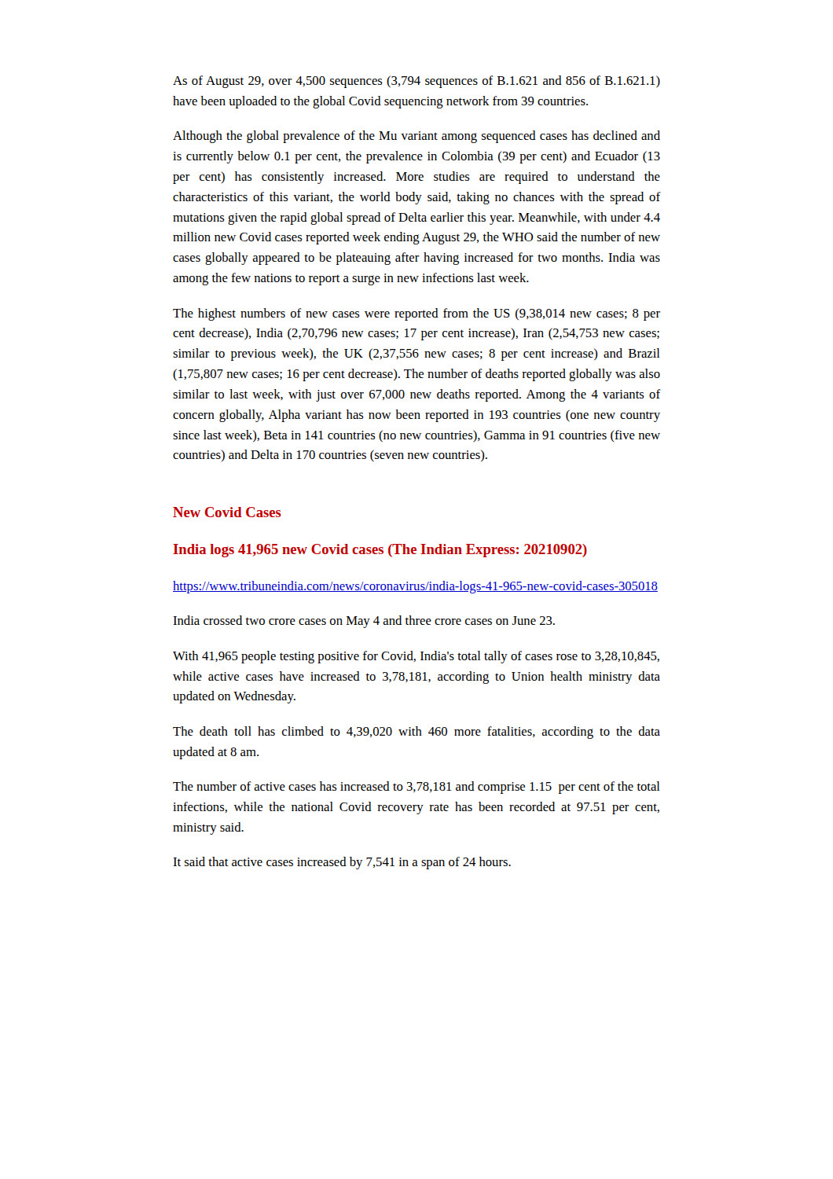As of August 29, over 4,500 sequences (3,794 sequences of B.1.621 and 856 of B.1.621.1) have been uploaded to the global Covid sequencing network from 39 countries.
Although the global prevalence of the Mu variant among sequenced cases has declined and is currently below 0.1 per cent, the prevalence in Colombia (39 per cent) and Ecuador (13 per cent) has consistently increased. More studies are required to understand the characteristics of this variant, the world body said, taking no chances with the spread of mutations given the rapid global spread of Delta earlier this year. Meanwhile, with under 4.4 million new Covid cases reported week ending August 29, the WHO said the number of new cases globally appeared to be plateauing after having increased for two months. India was among the few nations to report a surge in new infections last week.
The highest numbers of new cases were reported from the US (9,38,014 new cases; 8 per cent decrease), India (2,70,796 new cases; 17 per cent increase), Iran (2,54,753 new cases; similar to previous week), the UK (2,37,556 new cases; 8 per cent increase) and Brazil (1,75,807 new cases; 16 per cent decrease). The number of deaths reported globally was also similar to last week, with just over 67,000 new deaths reported. Among the 4 variants of concern globally, Alpha variant has now been reported in 193 countries (one new country since last week), Beta in 141 countries (no new countries), Gamma in 91 countries (five new countries) and Delta in 170 countries (seven new countries).
New Covid Cases
India logs 41,965 new Covid cases (The Indian Express: 20210902)
https://www.tribuneindia.com/news/coronavirus/india-logs-41-965-new-covid-cases-305018
India crossed two crore cases on May 4 and three crore cases on June 23.
With 41,965 people testing positive for Covid, India's total tally of cases rose to 3,28,10,845, while active cases have increased to 3,78,181, according to Union health ministry data updated on Wednesday.
The death toll has climbed to 4,39,020 with 460 more fatalities, according to the data updated at 8 am.
The number of active cases has increased to 3,78,181 and comprise 1.15 per cent of the total infections, while the national Covid recovery rate has been recorded at 97.51 per cent, ministry said.
It said that active cases increased by 7,541 in a span of 24 hours.